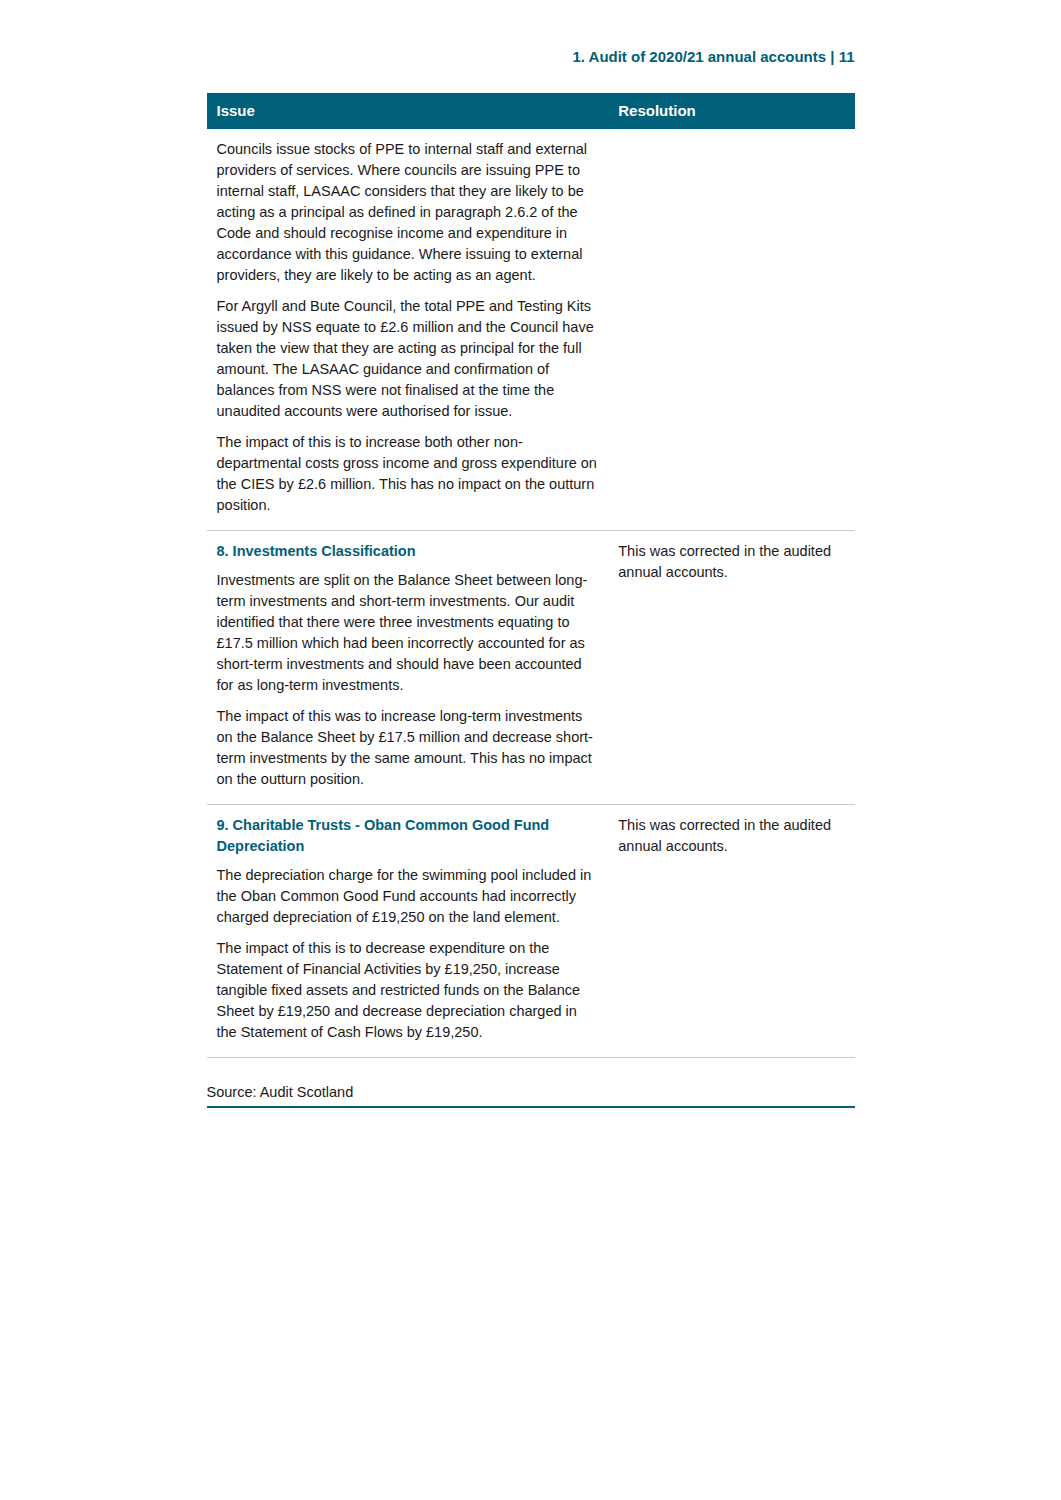1. Audit of 2020/21 annual accounts | 11
| Issue | Resolution |
| --- | --- |
| Councils issue stocks of PPE to internal staff and external providers of services. Where councils are issuing PPE to internal staff, LASAAC considers that they are likely to be acting as a principal as defined in paragraph 2.6.2 of the Code and should recognise income and expenditure in accordance with this guidance. Where issuing to external providers, they are likely to be acting as an agent. For Argyll and Bute Council, the total PPE and Testing Kits issued by NSS equate to £2.6 million and the Council have taken the view that they are acting as principal for the full amount. The LASAAC guidance and confirmation of balances from NSS were not finalised at the time the unaudited accounts were authorised for issue. The impact of this is to increase both other non-departmental costs gross income and gross expenditure on the CIES by £2.6 million. This has no impact on the outturn position. | |
| 8. Investments Classification Investments are split on the Balance Sheet between long-term investments and short-term investments. Our audit identified that there were three investments equating to £17.5 million which had been incorrectly accounted for as short-term investments and should have been accounted for as long-term investments. The impact of this was to increase long-term investments on the Balance Sheet by £17.5 million and decrease short-term investments by the same amount. This has no impact on the outturn position. | This was corrected in the audited annual accounts. |
| 9. Charitable Trusts - Oban Common Good Fund Depreciation The depreciation charge for the swimming pool included in the Oban Common Good Fund accounts had incorrectly charged depreciation of £19,250 on the land element. The impact of this is to decrease expenditure on the Statement of Financial Activities by £19,250, increase tangible fixed assets and restricted funds on the Balance Sheet by £19,250 and decrease depreciation charged in the Statement of Cash Flows by £19,250. | This was corrected in the audited annual accounts. |
Source: Audit Scotland